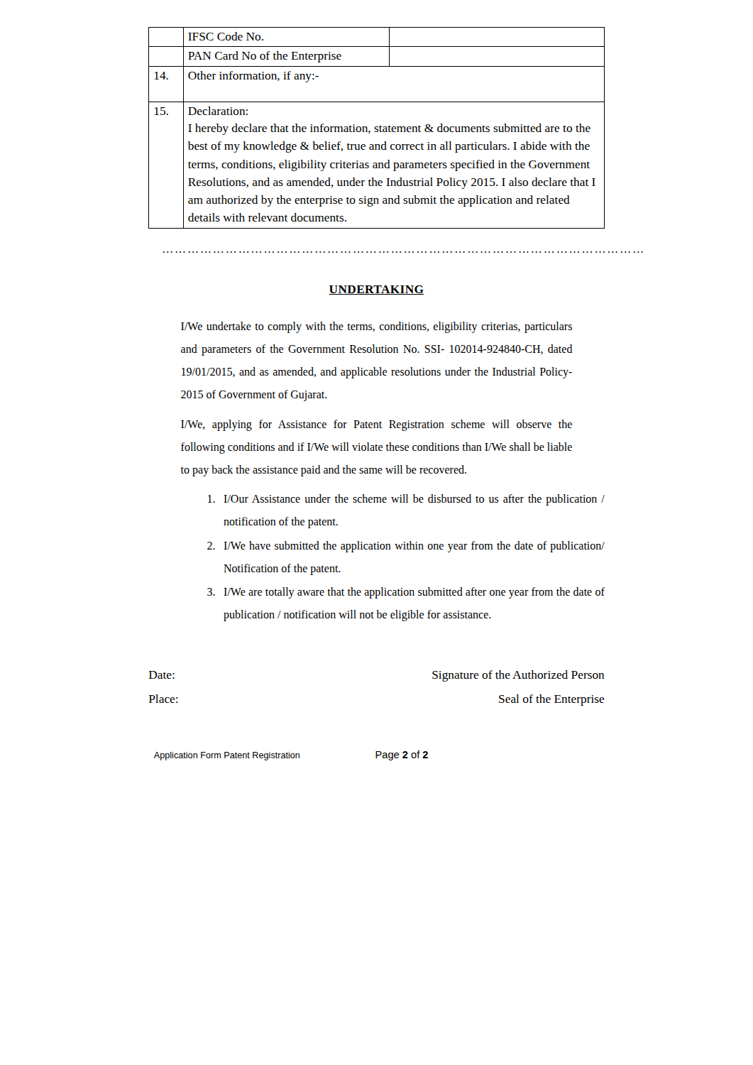| | IFSC Code No. | |
| | PAN Card No of the Enterprise | |
| 14. | Other information, if any:- |
| 15. | Declaration: I hereby declare that the information, statement & documents submitted are to the best of my knowledge & belief, true and correct in all particulars. I abide with the terms, conditions, eligibility criterias and parameters specified in the Government Resolutions, and as amended, under the Industrial Policy 2015. I also declare that I am authorized by the enterprise to sign and submit the application and related details with relevant documents. |
……………………………………………………………………………………………………
UNDERTAKING
I/We undertake to comply with the terms, conditions, eligibility criterias, particulars and parameters of the Government Resolution No. SSI- 102014-924840-CH, dated 19/01/2015, and as amended, and applicable resolutions under the Industrial Policy-2015 of Government of Gujarat.
I/We, applying for Assistance for Patent Registration scheme will observe the following conditions and if I/We will violate these conditions than I/We shall be liable to pay back the assistance paid and the same will be recovered.
I/Our Assistance under the scheme will be disbursed to us after the publication / notification of the patent.
I/We have submitted the application within one year from the date of publication/ Notification of the patent.
I/We are totally aware that the application submitted after one year from the date of publication / notification will not be eligible for assistance.
| Date: | Signature of the Authorized Person |
| Place: | Seal of the Enterprise |
Application Form Patent Registration
Page 2 of 2